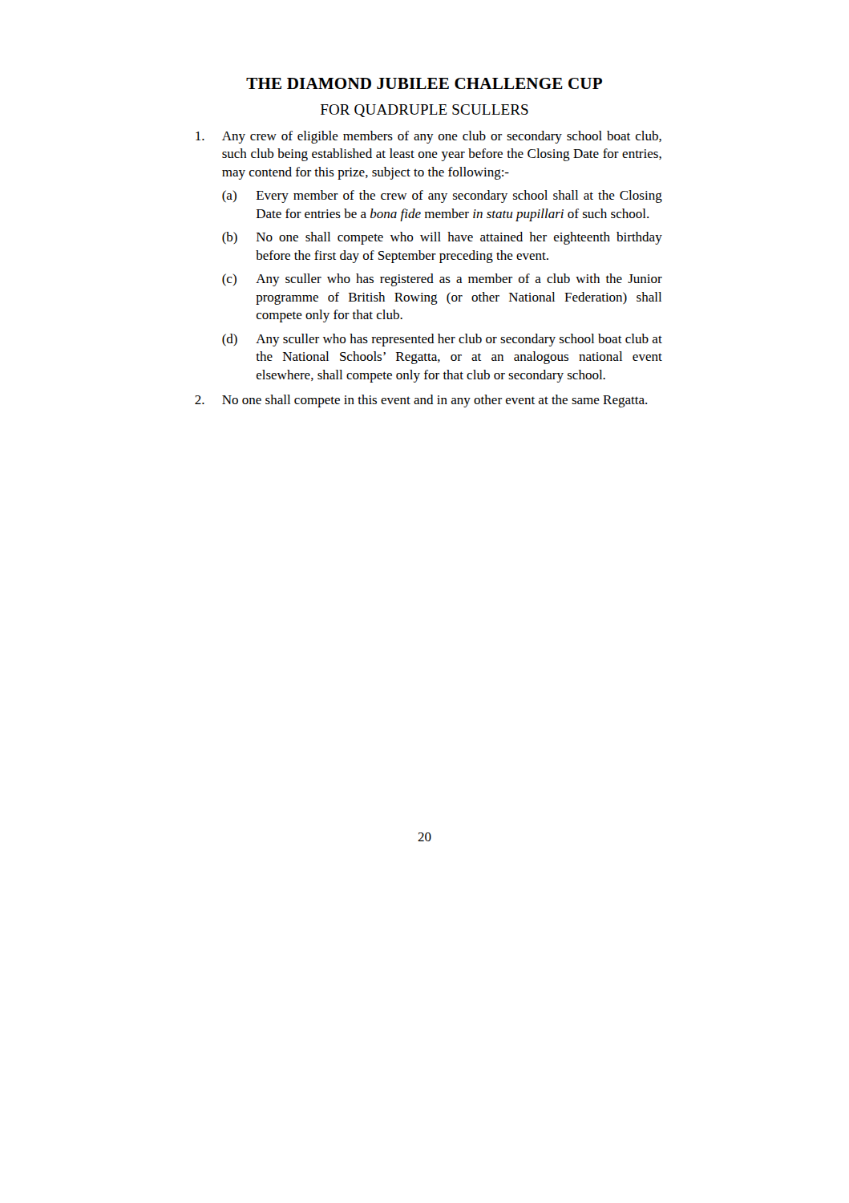THE DIAMOND JUBILEE CHALLENGE CUP
FOR QUADRUPLE SCULLERS
1. Any crew of eligible members of any one club or secondary school boat club, such club being established at least one year before the Closing Date for entries, may contend for this prize, subject to the following:-
(a) Every member of the crew of any secondary school shall at the Closing Date for entries be a bona fide member in statu pupillari of such school.
(b) No one shall compete who will have attained her eighteenth birthday before the first day of September preceding the event.
(c) Any sculler who has registered as a member of a club with the Junior programme of British Rowing (or other National Federation) shall compete only for that club.
(d) Any sculler who has represented her club or secondary school boat club at the National Schools’ Regatta, or at an analogous national event elsewhere, shall compete only for that club or secondary school.
2. No one shall compete in this event and in any other event at the same Regatta.
20